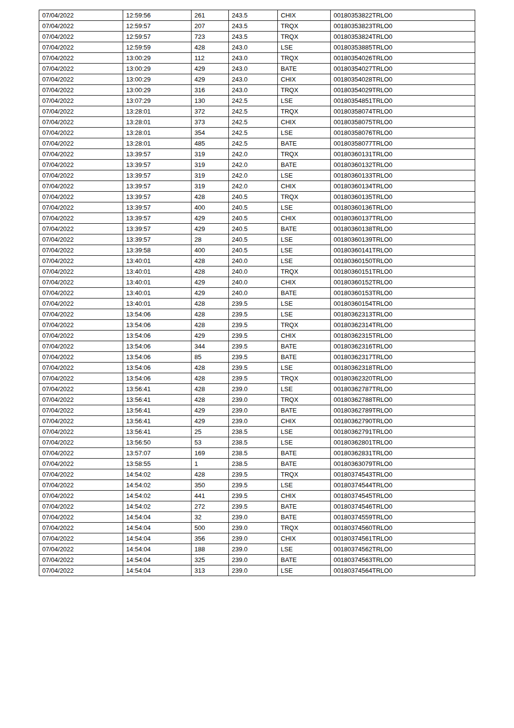| 07/04/2022 | 12:59:56 | 261 | 243.5 | CHIX | 00180353822TRLO0 |
| 07/04/2022 | 12:59:57 | 207 | 243.5 | TRQX | 00180353823TRLO0 |
| 07/04/2022 | 12:59:57 | 723 | 243.5 | TRQX | 00180353824TRLO0 |
| 07/04/2022 | 12:59:59 | 428 | 243.0 | LSE | 00180353885TRLO0 |
| 07/04/2022 | 13:00:29 | 112 | 243.0 | TRQX | 00180354026TRLO0 |
| 07/04/2022 | 13:00:29 | 429 | 243.0 | BATE | 00180354027TRLO0 |
| 07/04/2022 | 13:00:29 | 429 | 243.0 | CHIX | 00180354028TRLO0 |
| 07/04/2022 | 13:00:29 | 316 | 243.0 | TRQX | 00180354029TRLO0 |
| 07/04/2022 | 13:07:29 | 130 | 242.5 | LSE | 00180354851TRLO0 |
| 07/04/2022 | 13:28:01 | 372 | 242.5 | TRQX | 00180358074TRLO0 |
| 07/04/2022 | 13:28:01 | 373 | 242.5 | CHIX | 00180358075TRLO0 |
| 07/04/2022 | 13:28:01 | 354 | 242.5 | LSE | 00180358076TRLO0 |
| 07/04/2022 | 13:28:01 | 485 | 242.5 | BATE | 00180358077TRLO0 |
| 07/04/2022 | 13:39:57 | 319 | 242.0 | TRQX | 00180360131TRLO0 |
| 07/04/2022 | 13:39:57 | 319 | 242.0 | BATE | 00180360132TRLO0 |
| 07/04/2022 | 13:39:57 | 319 | 242.0 | LSE | 00180360133TRLO0 |
| 07/04/2022 | 13:39:57 | 319 | 242.0 | CHIX | 00180360134TRLO0 |
| 07/04/2022 | 13:39:57 | 428 | 240.5 | TRQX | 00180360135TRLO0 |
| 07/04/2022 | 13:39:57 | 400 | 240.5 | LSE | 00180360136TRLO0 |
| 07/04/2022 | 13:39:57 | 429 | 240.5 | CHIX | 00180360137TRLO0 |
| 07/04/2022 | 13:39:57 | 429 | 240.5 | BATE | 00180360138TRLO0 |
| 07/04/2022 | 13:39:57 | 28 | 240.5 | LSE | 00180360139TRLO0 |
| 07/04/2022 | 13:39:58 | 400 | 240.5 | LSE | 00180360141TRLO0 |
| 07/04/2022 | 13:40:01 | 428 | 240.0 | LSE | 00180360150TRLO0 |
| 07/04/2022 | 13:40:01 | 428 | 240.0 | TRQX | 00180360151TRLO0 |
| 07/04/2022 | 13:40:01 | 429 | 240.0 | CHIX | 00180360152TRLO0 |
| 07/04/2022 | 13:40:01 | 429 | 240.0 | BATE | 00180360153TRLO0 |
| 07/04/2022 | 13:40:01 | 428 | 239.5 | LSE | 00180360154TRLO0 |
| 07/04/2022 | 13:54:06 | 428 | 239.5 | LSE | 00180362313TRLO0 |
| 07/04/2022 | 13:54:06 | 428 | 239.5 | TRQX | 00180362314TRLO0 |
| 07/04/2022 | 13:54:06 | 429 | 239.5 | CHIX | 00180362315TRLO0 |
| 07/04/2022 | 13:54:06 | 344 | 239.5 | BATE | 00180362316TRLO0 |
| 07/04/2022 | 13:54:06 | 85 | 239.5 | BATE | 00180362317TRLO0 |
| 07/04/2022 | 13:54:06 | 428 | 239.5 | LSE | 00180362318TRLO0 |
| 07/04/2022 | 13:54:06 | 428 | 239.5 | TRQX | 00180362320TRLO0 |
| 07/04/2022 | 13:56:41 | 428 | 239.0 | LSE | 00180362787TRLO0 |
| 07/04/2022 | 13:56:41 | 428 | 239.0 | TRQX | 00180362788TRLO0 |
| 07/04/2022 | 13:56:41 | 429 | 239.0 | BATE | 00180362789TRLO0 |
| 07/04/2022 | 13:56:41 | 429 | 239.0 | CHIX | 00180362790TRLO0 |
| 07/04/2022 | 13:56:41 | 25 | 238.5 | LSE | 00180362791TRLO0 |
| 07/04/2022 | 13:56:50 | 53 | 238.5 | LSE | 00180362801TRLO0 |
| 07/04/2022 | 13:57:07 | 169 | 238.5 | BATE | 00180362831TRLO0 |
| 07/04/2022 | 13:58:55 | 1 | 238.5 | BATE | 00180363079TRLO0 |
| 07/04/2022 | 14:54:02 | 428 | 239.5 | TRQX | 00180374543TRLO0 |
| 07/04/2022 | 14:54:02 | 350 | 239.5 | LSE | 00180374544TRLO0 |
| 07/04/2022 | 14:54:02 | 441 | 239.5 | CHIX | 00180374545TRLO0 |
| 07/04/2022 | 14:54:02 | 272 | 239.5 | BATE | 00180374546TRLO0 |
| 07/04/2022 | 14:54:04 | 32 | 239.0 | BATE | 00180374559TRLO0 |
| 07/04/2022 | 14:54:04 | 500 | 239.0 | TRQX | 00180374560TRLO0 |
| 07/04/2022 | 14:54:04 | 356 | 239.0 | CHIX | 00180374561TRLO0 |
| 07/04/2022 | 14:54:04 | 188 | 239.0 | LSE | 00180374562TRLO0 |
| 07/04/2022 | 14:54:04 | 325 | 239.0 | BATE | 00180374563TRLO0 |
| 07/04/2022 | 14:54:04 | 313 | 239.0 | LSE | 00180374564TRLO0 |